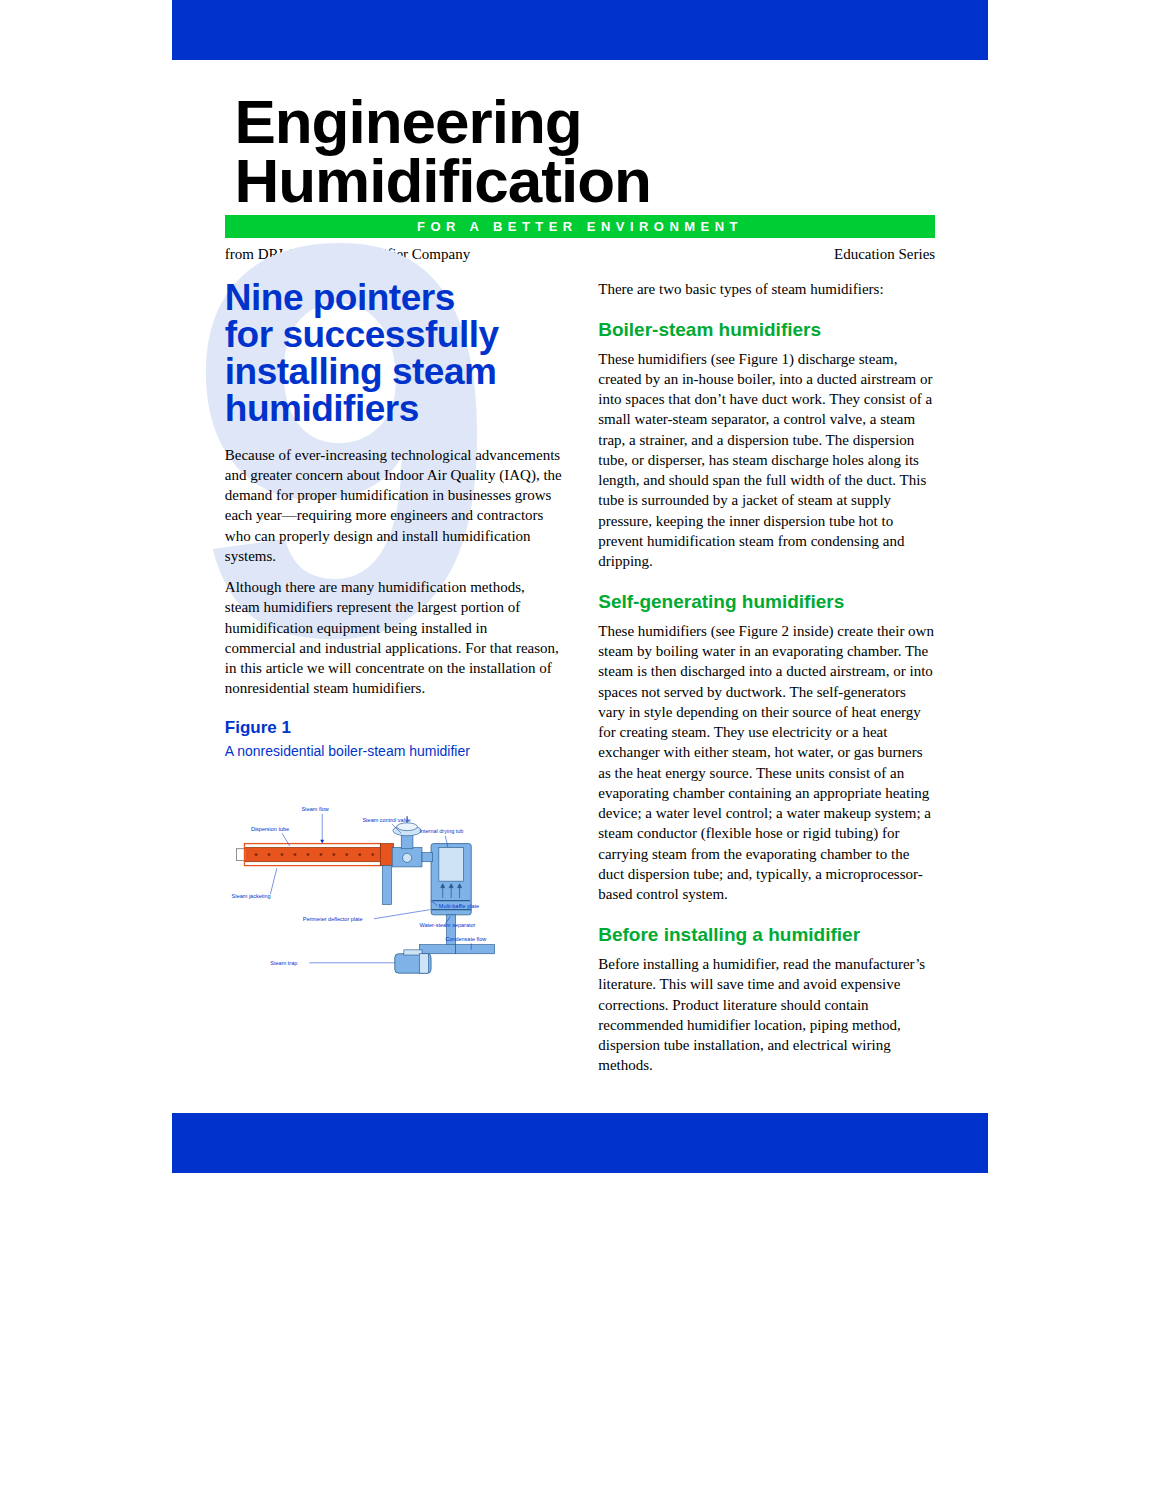9
Engineering
Humidification
FOR A BETTER ENVIRONMENT
from DRI-STEEM Humidifier Company Education Series
Nine pointers
for successfully
installing steam
humidifiers
Because of ever-increasing technological advancements and greater concern about Indoor Air Quality (IAQ), the demand for proper humidification in businesses grows each year—requiring more engineers and contractors who can properly design and install humidification systems.
Although there are many humidification methods, steam humidifiers represent the largest portion of humidification equipment being installed in commercial and industrial applications. For that reason, in this article we will concentrate on the installation of nonresidential steam humidifiers.
Figure 1
A nonresidential boiler-steam humidifier
Steam flow Steam control valve Dispersion tube Internal drying tub Steam jacketing Multi-baffle plate Perimeter deflector plate Water-steam separator Condensate flow Steam trap
There are two basic types of steam humidifiers:
Boiler-steam humidifiers
These humidifiers (see Figure 1) discharge steam, created by an in-house boiler, into a ducted airstream or into spaces that don’t have duct work. They consist of a small water-steam separator, a control valve, a steam trap, a strainer, and a dispersion tube. The dispersion tube, or disperser, has steam discharge holes along its length, and should span the full width of the duct. This tube is surrounded by a jacket of steam at supply pressure, keeping the inner dispersion tube hot to prevent humidification steam from condensing and dripping.
Self-generating humidifiers
These humidifiers (see Figure 2 inside) create their own steam by boiling water in an evaporating chamber. The steam is then discharged into a ducted airstream, or into spaces not served by ductwork. The self-generators vary in style depending on their source of heat energy for creating steam. They use electricity or a heat exchanger with either steam, hot water, or gas burners as the heat energy source. These units consist of an evaporating chamber containing an appropriate heating device; a water level control; a water makeup system; a steam conductor (flexible hose or rigid tubing) for carrying steam from the evaporating chamber to the duct dispersion tube; and, typically, a microprocessor-based control system.
Before installing a humidifier
Before installing a humidifier, read the manufacturer’s literature. This will save time and avoid expensive corrections. Product literature should contain recommended humidifier location, piping method, dispersion tube installation, and electrical wiring methods.